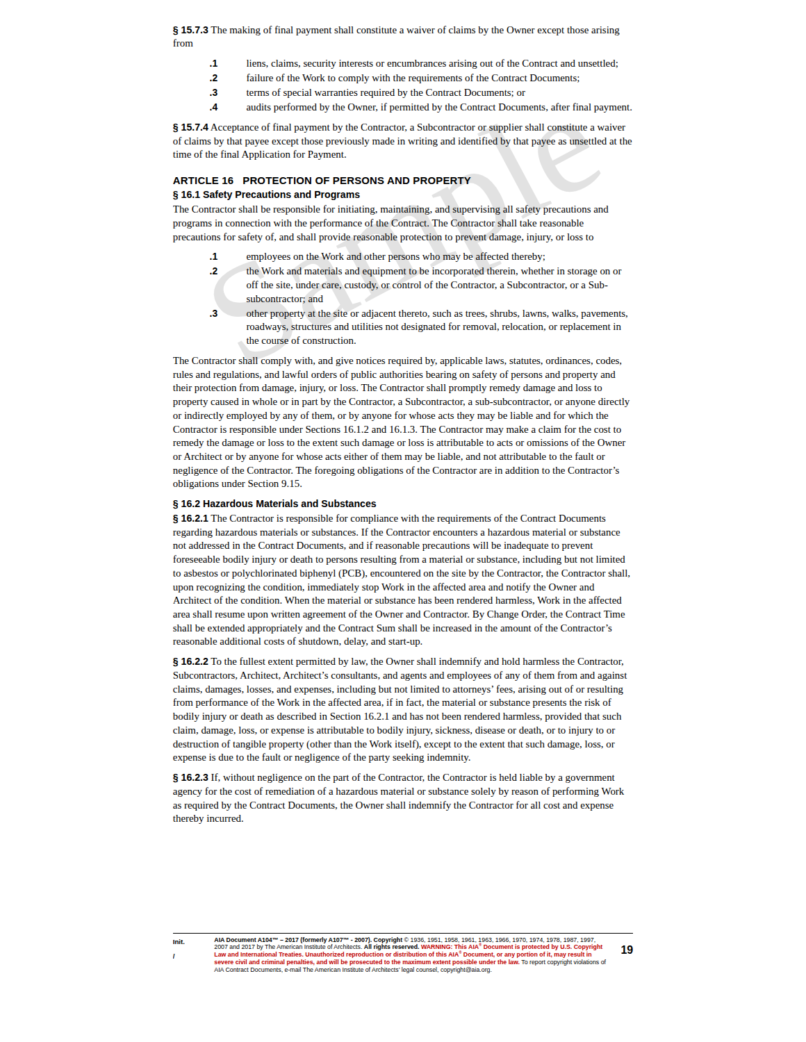Sample
§ 15.7.3 The making of final payment shall constitute a waiver of claims by the Owner except those arising from
.1liens, claims, security interests or encumbrances arising out of the Contract and unsettled;
.2failure of the Work to comply with the requirements of the Contract Documents;
.3terms of special warranties required by the Contract Documents; or
.4audits performed by the Owner, if permitted by the Contract Documents, after final payment.
§ 15.7.4 Acceptance of final payment by the Contractor, a Subcontractor or supplier shall constitute a waiver of claims by that payee except those previously made in writing and identified by that payee as unsettled at the time of the final Application for Payment.
ARTICLE 16 PROTECTION OF PERSONS AND PROPERTY
§ 16.1 Safety Precautions and Programs
The Contractor shall be responsible for initiating, maintaining, and supervising all safety precautions and programs in connection with the performance of the Contract. The Contractor shall take reasonable precautions for safety of, and shall provide reasonable protection to prevent damage, injury, or loss to
.1employees on the Work and other persons who may be affected thereby;
.2the Work and materials and equipment to be incorporated therein, whether in storage on or off the site, under care, custody, or control of the Contractor, a Subcontractor, or a Sub-subcontractor; and
.3other property at the site or adjacent thereto, such as trees, shrubs, lawns, walks, pavements, roadways, structures and utilities not designated for removal, relocation, or replacement in the course of construction.
The Contractor shall comply with, and give notices required by, applicable laws, statutes, ordinances, codes, rules and regulations, and lawful orders of public authorities bearing on safety of persons and property and their protection from damage, injury, or loss. The Contractor shall promptly remedy damage and loss to property caused in whole or in part by the Contractor, a Subcontractor, a sub-subcontractor, or anyone directly or indirectly employed by any of them, or by anyone for whose acts they may be liable and for which the Contractor is responsible under Sections 16.1.2 and 16.1.3. The Contractor may make a claim for the cost to remedy the damage or loss to the extent such damage or loss is attributable to acts or omissions of the Owner or Architect or by anyone for whose acts either of them may be liable, and not attributable to the fault or negligence of the Contractor. The foregoing obligations of the Contractor are in addition to the Contractor’s obligations under Section 9.15.
§ 16.2 Hazardous Materials and Substances
§ 16.2.1 The Contractor is responsible for compliance with the requirements of the Contract Documents regarding hazardous materials or substances. If the Contractor encounters a hazardous material or substance not addressed in the Contract Documents, and if reasonable precautions will be inadequate to prevent foreseeable bodily injury or death to persons resulting from a material or substance, including but not limited to asbestos or polychlorinated biphenyl (PCB), encountered on the site by the Contractor, the Contractor shall, upon recognizing the condition, immediately stop Work in the affected area and notify the Owner and Architect of the condition. When the material or substance has been rendered harmless, Work in the affected area shall resume upon written agreement of the Owner and Contractor. By Change Order, the Contract Time shall be extended appropriately and the Contract Sum shall be increased in the amount of the Contractor’s reasonable additional costs of shutdown, delay, and start-up.
§ 16.2.2 To the fullest extent permitted by law, the Owner shall indemnify and hold harmless the Contractor, Subcontractors, Architect, Architect’s consultants, and agents and employees of any of them from and against claims, damages, losses, and expenses, including but not limited to attorneys’ fees, arising out of or resulting from performance of the Work in the affected area, if in fact, the material or substance presents the risk of bodily injury or death as described in Section 16.2.1 and has not been rendered harmless, provided that such claim, damage, loss, or expense is attributable to bodily injury, sickness, disease or death, or to injury to or destruction of tangible property (other than the Work itself), except to the extent that such damage, loss, or expense is due to the fault or negligence of the party seeking indemnity.
§ 16.2.3 If, without negligence on the part of the Contractor, the Contractor is held liable by a government agency for the cost of remediation of a hazardous material or substance solely by reason of performing Work as required by the Contract Documents, the Owner shall indemnify the Contractor for all cost and expense thereby incurred.
Init./
AIA Document A104™ – 2017 (formerly A107™ - 2007). Copyright © 1936, 1951, 1958, 1961, 1963, 1966, 1970, 1974, 1978, 1987, 1997, 2007 and 2017 by The American Institute of Architects. All rights reserved. WARNING: This AIA® Document is protected by U.S. Copyright Law and International Treaties. Unauthorized reproduction or distribution of this AIA® Document, or any portion of it, may result in severe civil and criminal penalties, and will be prosecuted to the maximum extent possible under the law. To report copyright violations of AIA Contract Documents, e-mail The American Institute of Architects’ legal counsel, copyright@aia.org.
19